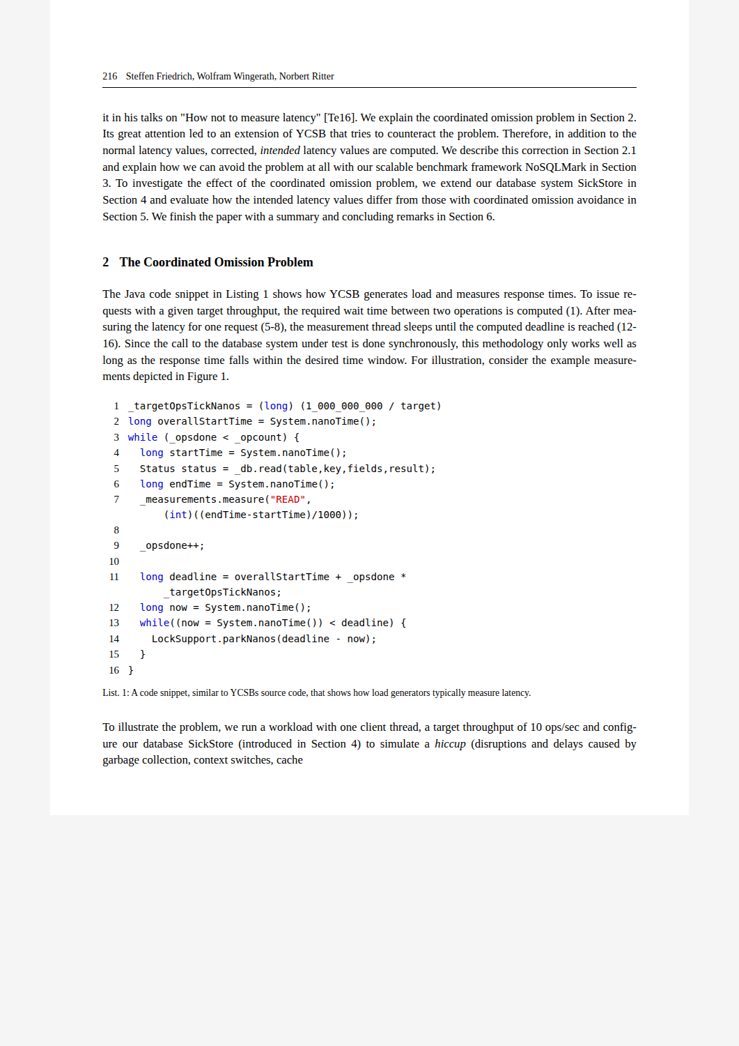216 Steffen Friedrich, Wolfram Wingerath, Norbert Ritter
it in his talks on "How not to measure latency" [Te16]. We explain the coordinated omission problem in Section 2. Its great attention led to an extension of YCSB that tries to counteract the problem. Therefore, in addition to the normal latency values, corrected, intended latency values are computed. We describe this correction in Section 2.1 and explain how we can avoid the problem at all with our scalable benchmark framework NoSQLMark in Section 3. To investigate the effect of the coordinated omission problem, we extend our database system SickStore in Section 4 and evaluate how the intended latency values differ from those with coordinated omission avoidance in Section 5. We finish the paper with a summary and concluding remarks in Section 6.
2 The Coordinated Omission Problem
The Java code snippet in Listing 1 shows how YCSB generates load and measures response times. To issue requests with a given target throughput, the required wait time between two operations is computed (1). After measuring the latency for one request (5-8), the measurement thread sleeps until the computed deadline is reached (12-16). Since the call to the database system under test is done synchronously, this methodology only works well as long as the response time falls within the desired time window. For illustration, consider the example measurements depicted in Figure 1.
1_targetOpsTickNanos = (long) (1_000_000_000 / target) 2 long overallStartTime = System.nanoTime(); 3 while (_opsdone < _opcount) { 4 long startTime = System.nanoTime(); 5 Status status = _db.read(table,key,fields,result); 6 long endTime = System.nanoTime(); 7 _measurements.measure("READ", (int)((endTime-startTime)/1000)); 8 9 _opsdone++; 10 11 long deadline = overallStartTime + _opsdone * _targetOpsTickNanos; 12 long now = System.nanoTime(); 13 while((now = System.nanoTime()) < deadline) { 14 LockSupport.parkNanos(deadline - now); 15 } 16}
List. 1: A code snippet, similar to YCSBs source code, that shows how load generators typically measure latency.
To illustrate the problem, we run a workload with one client thread, a target throughput of 10 ops/sec and configure our database SickStore (introduced in Section 4) to simulate a hiccup (disruptions and delays caused by garbage collection, context switches, cache